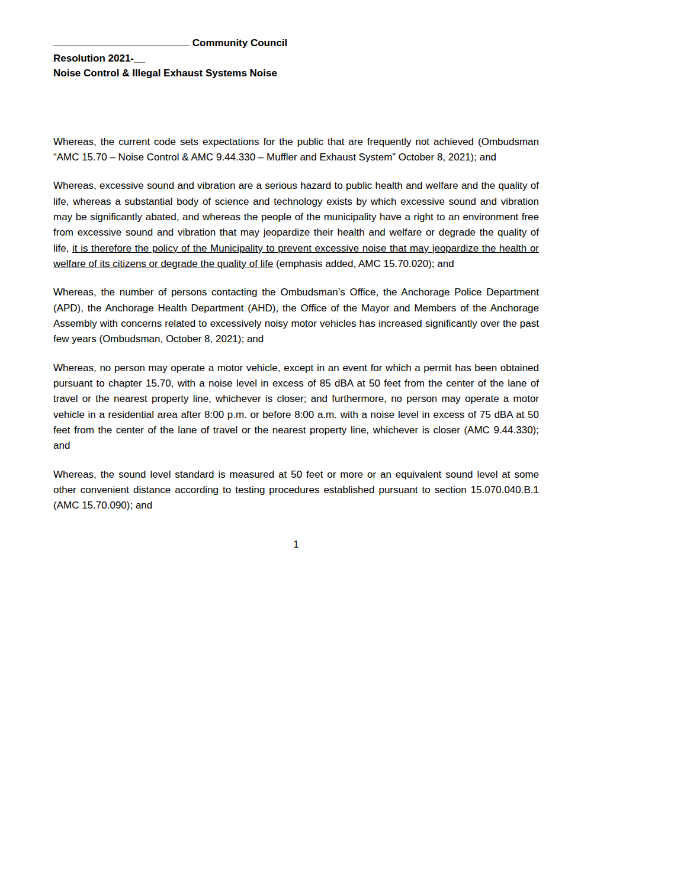Community Council
Resolution 2021-__
Noise Control & Illegal Exhaust Systems Noise
Whereas, the current code sets expectations for the public that are frequently not achieved (Ombudsman “AMC 15.70 – Noise Control & AMC 9.44.330 – Muffler and Exhaust System” October 8, 2021); and
Whereas, excessive sound and vibration are a serious hazard to public health and welfare and the quality of life, whereas a substantial body of science and technology exists by which excessive sound and vibration may be significantly abated, and whereas the people of the municipality have a right to an environment free from excessive sound and vibration that may jeopardize their health and welfare or degrade the quality of life, it is therefore the policy of the Municipality to prevent excessive noise that may jeopardize the health or welfare of its citizens or degrade the quality of life (emphasis added, AMC 15.70.020); and
Whereas, the number of persons contacting the Ombudsman’s Office, the Anchorage Police Department (APD), the Anchorage Health Department (AHD), the Office of the Mayor and Members of the Anchorage Assembly with concerns related to excessively noisy motor vehicles has increased significantly over the past few years (Ombudsman, October 8, 2021); and
Whereas, no person may operate a motor vehicle, except in an event for which a permit has been obtained pursuant to chapter 15.70, with a noise level in excess of 85 dBA at 50 feet from the center of the lane of travel or the nearest property line, whichever is closer; and furthermore, no person may operate a motor vehicle in a residential area after 8:00 p.m. or before 8:00 a.m. with a noise level in excess of 75 dBA at 50 feet from the center of the lane of travel or the nearest property line, whichever is closer (AMC 9.44.330); and
Whereas, the sound level standard is measured at 50 feet or more or an equivalent sound level at some other convenient distance according to testing procedures established pursuant to section 15.070.040.B.1 (AMC 15.70.090); and
1